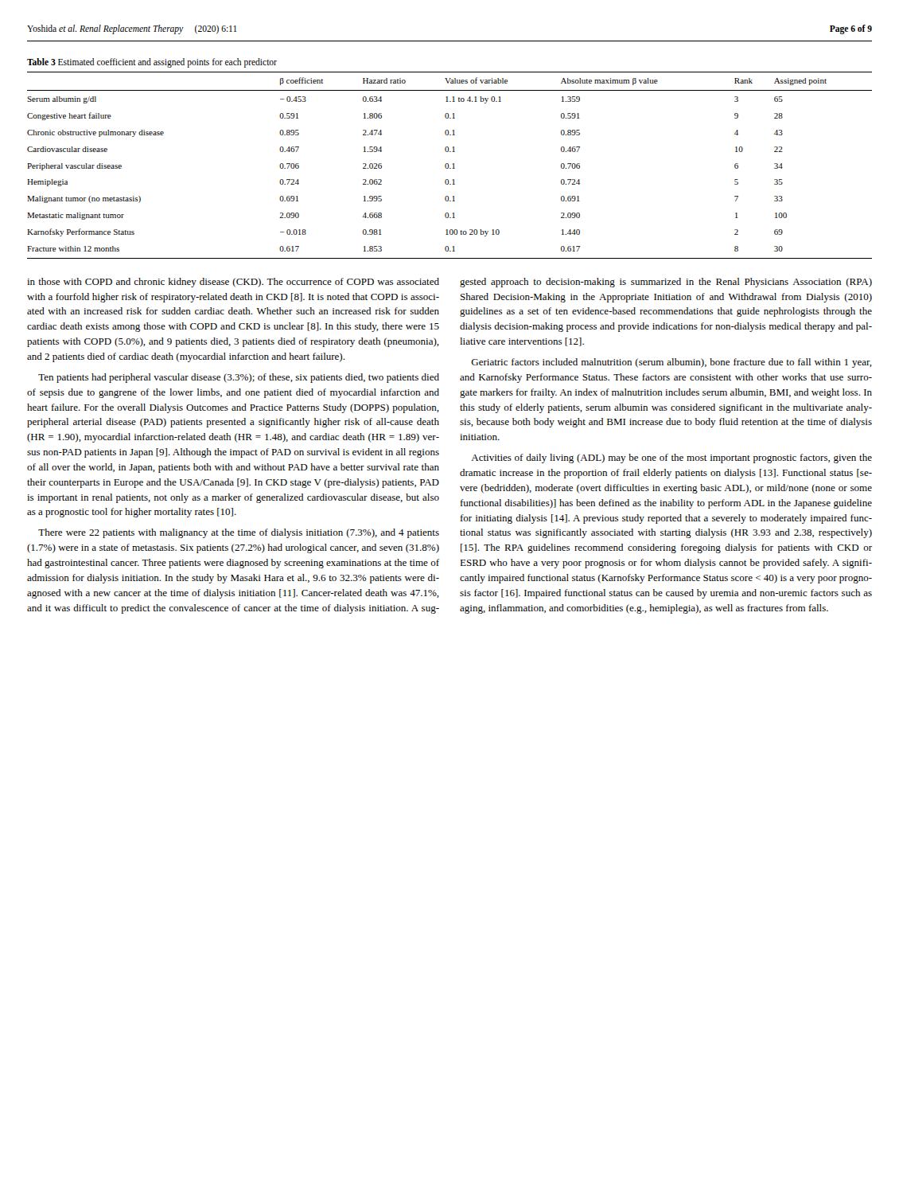Yoshida et al. Renal Replacement Therapy (2020) 6:11
Page 6 of 9
Table 3 Estimated coefficient and assigned points for each predictor
| | β coefficient | Hazard ratio | Values of variable | Absolute maximum β value | Rank | Assigned point |
| --- | --- | --- | --- | --- | --- | --- |
| Serum albumin g/dl | − 0.453 | 0.634 | 1.1 to 4.1 by 0.1 | 1.359 | 3 | 65 |
| Congestive heart failure | 0.591 | 1.806 | 0.1 | 0.591 | 9 | 28 |
| Chronic obstructive pulmonary disease | 0.895 | 2.474 | 0.1 | 0.895 | 4 | 43 |
| Cardiovascular disease | 0.467 | 1.594 | 0.1 | 0.467 | 10 | 22 |
| Peripheral vascular disease | 0.706 | 2.026 | 0.1 | 0.706 | 6 | 34 |
| Hemiplegia | 0.724 | 2.062 | 0.1 | 0.724 | 5 | 35 |
| Malignant tumor (no metastasis) | 0.691 | 1.995 | 0.1 | 0.691 | 7 | 33 |
| Metastatic malignant tumor | 2.090 | 4.668 | 0.1 | 2.090 | 1 | 100 |
| Karnofsky Performance Status | − 0.018 | 0.981 | 100 to 20 by 10 | 1.440 | 2 | 69 |
| Fracture within 12 months | 0.617 | 1.853 | 0.1 | 0.617 | 8 | 30 |
in those with COPD and chronic kidney disease (CKD). The occurrence of COPD was associated with a fourfold higher risk of respiratory-related death in CKD [8]. It is noted that COPD is associated with an increased risk for sudden cardiac death. Whether such an increased risk for sudden cardiac death exists among those with COPD and CKD is unclear [8]. In this study, there were 15 patients with COPD (5.0%), and 9 patients died, 3 patients died of respiratory death (pneumonia), and 2 patients died of cardiac death (myocardial infarction and heart failure).
Ten patients had peripheral vascular disease (3.3%); of these, six patients died, two patients died of sepsis due to gangrene of the lower limbs, and one patient died of myocardial infarction and heart failure. For the overall Dialysis Outcomes and Practice Patterns Study (DOPPS) population, peripheral arterial disease (PAD) patients presented a significantly higher risk of all-cause death (HR = 1.90), myocardial infarction-related death (HR = 1.48), and cardiac death (HR = 1.89) versus non-PAD patients in Japan [9]. Although the impact of PAD on survival is evident in all regions of all over the world, in Japan, patients both with and without PAD have a better survival rate than their counterparts in Europe and the USA/Canada [9]. In CKD stage V (pre-dialysis) patients, PAD is important in renal patients, not only as a marker of generalized cardiovascular disease, but also as a prognostic tool for higher mortality rates [10].
There were 22 patients with malignancy at the time of dialysis initiation (7.3%), and 4 patients (1.7%) were in a state of metastasis. Six patients (27.2%) had urological cancer, and seven (31.8%) had gastrointestinal cancer. Three patients were diagnosed by screening examinations at the time of admission for dialysis initiation. In the study by Masaki Hara et al., 9.6 to 32.3% patients were diagnosed with a new cancer at the time of dialysis initiation [11]. Cancer-related death was 47.1%, and it was difficult to predict the convalescence of cancer at the time of dialysis initiation. A suggested approach to decision-making is summarized in the Renal Physicians Association (RPA) Shared Decision-Making in the Appropriate Initiation of and Withdrawal from Dialysis (2010) guidelines as a set of ten evidence-based recommendations that guide nephrologists through the dialysis decision-making process and provide indications for non-dialysis medical therapy and palliative care interventions [12].
Geriatric factors included malnutrition (serum albumin), bone fracture due to fall within 1 year, and Karnofsky Performance Status. These factors are consistent with other works that use surrogate markers for frailty. An index of malnutrition includes serum albumin, BMI, and weight loss. In this study of elderly patients, serum albumin was considered significant in the multivariate analysis, because both body weight and BMI increase due to body fluid retention at the time of dialysis initiation.
Activities of daily living (ADL) may be one of the most important prognostic factors, given the dramatic increase in the proportion of frail elderly patients on dialysis [13]. Functional status [severe (bedridden), moderate (overt difficulties in exerting basic ADL), or mild/none (none or some functional disabilities)] has been defined as the inability to perform ADL in the Japanese guideline for initiating dialysis [14]. A previous study reported that a severely to moderately impaired functional status was significantly associated with starting dialysis (HR 3.93 and 2.38, respectively) [15]. The RPA guidelines recommend considering foregoing dialysis for patients with CKD or ESRD who have a very poor prognosis or for whom dialysis cannot be provided safely. A significantly impaired functional status (Karnofsky Performance Status score < 40) is a very poor prognosis factor [16]. Impaired functional status can be caused by uremia and non-uremic factors such as aging, inflammation, and comorbidities (e.g., hemiplegia), as well as fractures from falls.